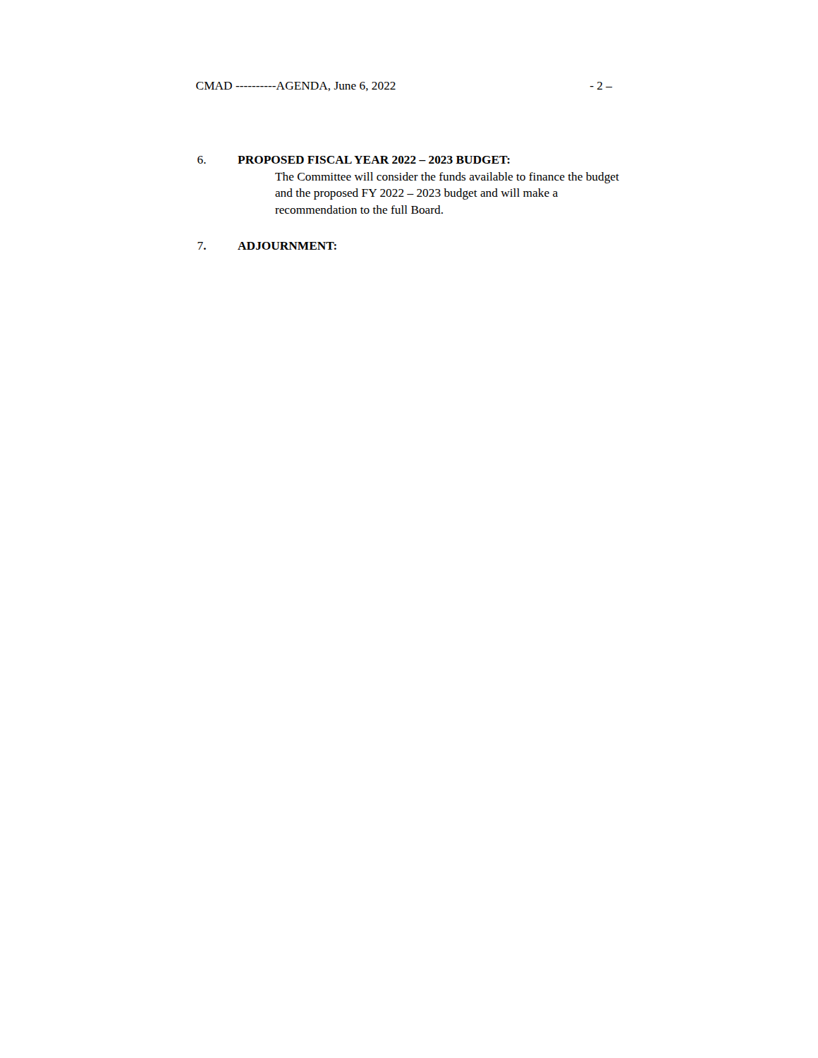CMAD ----------AGENDA, June 6, 2022
- 2 –
6.
PROPOSED FISCAL YEAR 2022 – 2023 BUDGET:
The Committee will consider the funds available to finance the budget and the proposed FY 2022 – 2023 budget and will make a recommendation to the full Board.
7.
ADJOURNMENT: